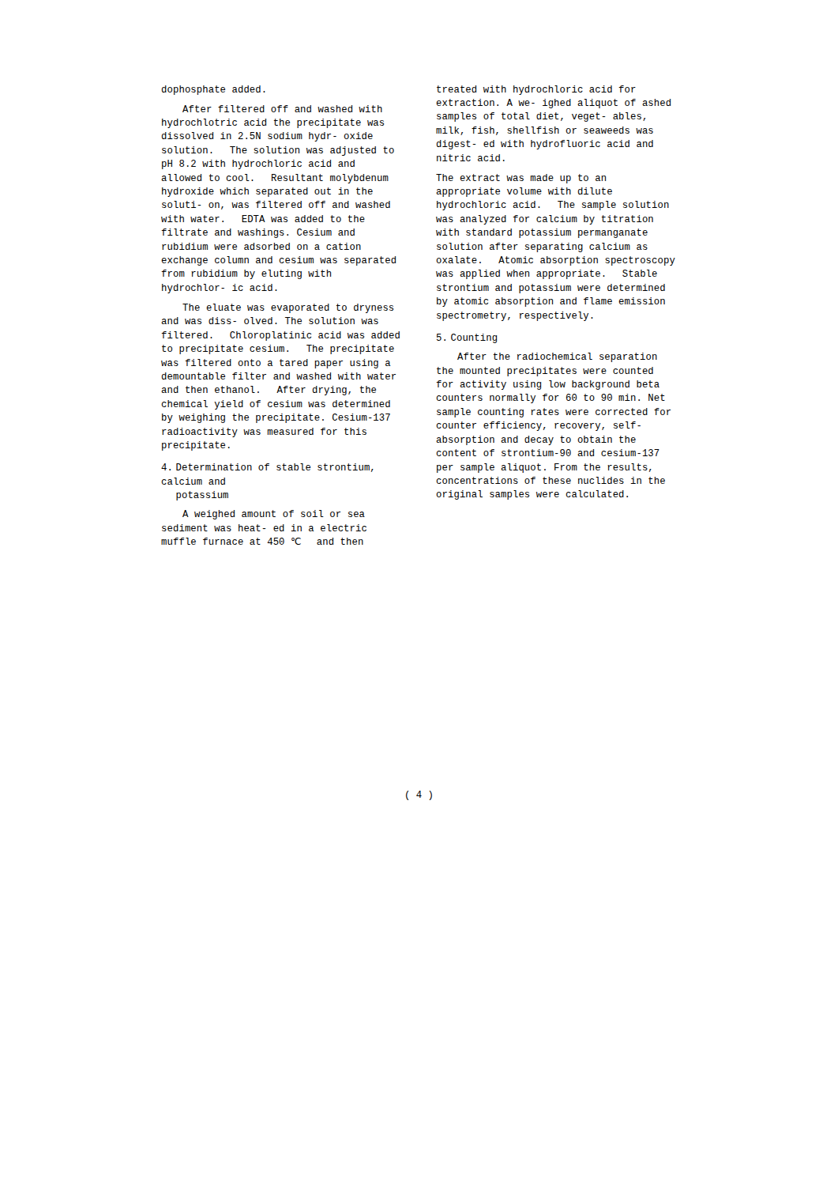dophosphate added.
After filtered off and washed with hydrochlotric acid the precipitate was dissolved in 2.5N sodium hydr- oxide solution. The solution was adjusted to pH 8.2 with hydrochloric acid and allowed to cool. Resultant molybdenum hydroxide which separated out in the soluti- on, was filtered off and washed with water. EDTA was added to the filtrate and washings. Cesium and rubidium were adsorbed on a cation exchange column and cesium was separated from rubidium by eluting with hydrochlor- ic acid.
The eluate was evaporated to dryness and was diss- olved. The solution was filtered. Chloroplatinic acid was added to precipitate cesium. The precipitate was filtered onto a tared paper using a demountable filter and washed with water and then ethanol. After drying, the chemical yield of cesium was determined by weighing the precipitate. Cesium-137 radioactivity was measured for this precipitate.
4. Determination of stable strontium, calcium and
potassium
A weighed amount of soil or sea sediment was heat- ed in a electric muffle furnace at 450 ℃ and then
treated with hydrochloric acid for extraction. A we- ighed aliquot of ashed samples of total diet, veget- ables, milk, fish, shellfish or seaweeds was digest- ed with hydrofluoric acid and nitric acid.
The extract was made up to an appropriate volume with dilute hydrochloric acid. The sample solution was analyzed for calcium by titration with standard potassium permanganate solution after separating calcium as oxalate. Atomic absorption spectroscopy was applied when appropriate. Stable strontium and potassium were determined by atomic absorption and flame emission spectrometry, respectively.
5. Counting
After the radiochemical separation the mounted precipitates were counted for activity using low background beta counters normally for 60 to 90 min. Net sample counting rates were corrected for counter efficiency, recovery, self-absorption and decay to obtain the content of strontium-90 and cesium-137 per sample aliquot. From the results, concentrations of these nuclides in the original samples were calculated.
( 4 )